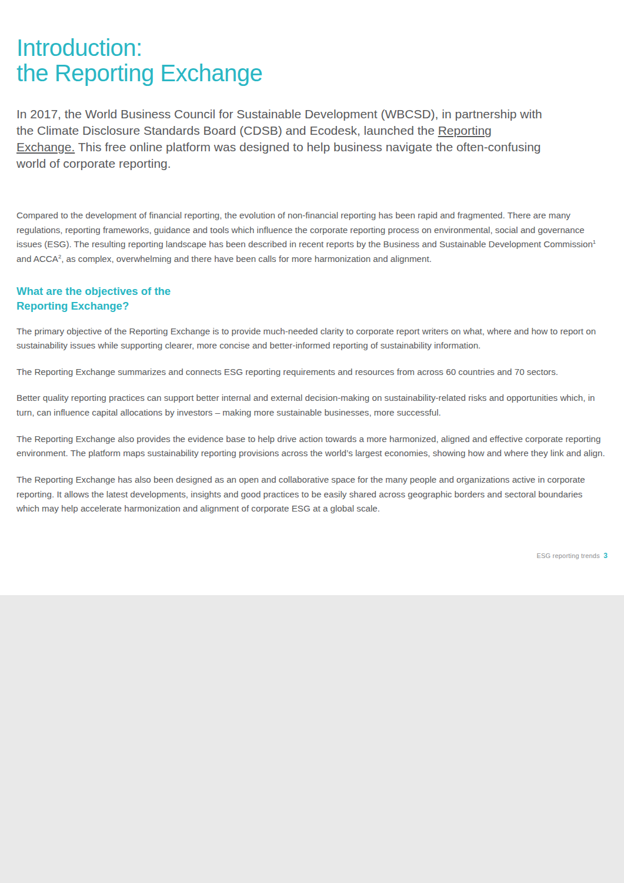Introduction:
the Reporting Exchange
In 2017, the World Business Council for Sustainable Development (WBCSD), in partnership with the Climate Disclosure Standards Board (CDSB) and Ecodesk, launched the Reporting Exchange. This free online platform was designed to help business navigate the often-confusing world of corporate reporting.
Compared to the development of financial reporting, the evolution of non-financial reporting has been rapid and fragmented. There are many regulations, reporting frameworks, guidance and tools which influence the corporate reporting process on environmental, social and governance issues (ESG). The resulting reporting landscape has been described in recent reports by the Business and Sustainable Development Commission1 and ACCA2, as complex, overwhelming and there have been calls for more harmonization and alignment.
What are the objectives of the
Reporting Exchange?
The primary objective of the Reporting Exchange is to provide much-needed clarity to corporate report writers on what, where and how to report on sustainability issues while supporting clearer, more concise and better-informed reporting of sustainability information.
The Reporting Exchange summarizes and connects ESG reporting requirements and resources from across 60 countries and 70 sectors.
Better quality reporting practices can support better internal and external decision-making on sustainability-related risks and opportunities which, in turn, can influence capital allocations by investors – making more sustainable businesses, more successful.
The Reporting Exchange also provides the evidence base to help drive action towards a more harmonized, aligned and effective corporate reporting environment. The platform maps sustainability reporting provisions across the world’s largest economies, showing how and where they link and align.
The Reporting Exchange has also been designed as an open and collaborative space for the many people and organizations active in corporate reporting. It allows the latest developments, insights and good practices to be easily shared across geographic borders and sectoral boundaries which may help accelerate harmonization and alignment of corporate ESG at a global scale.
ESG reporting trends 3